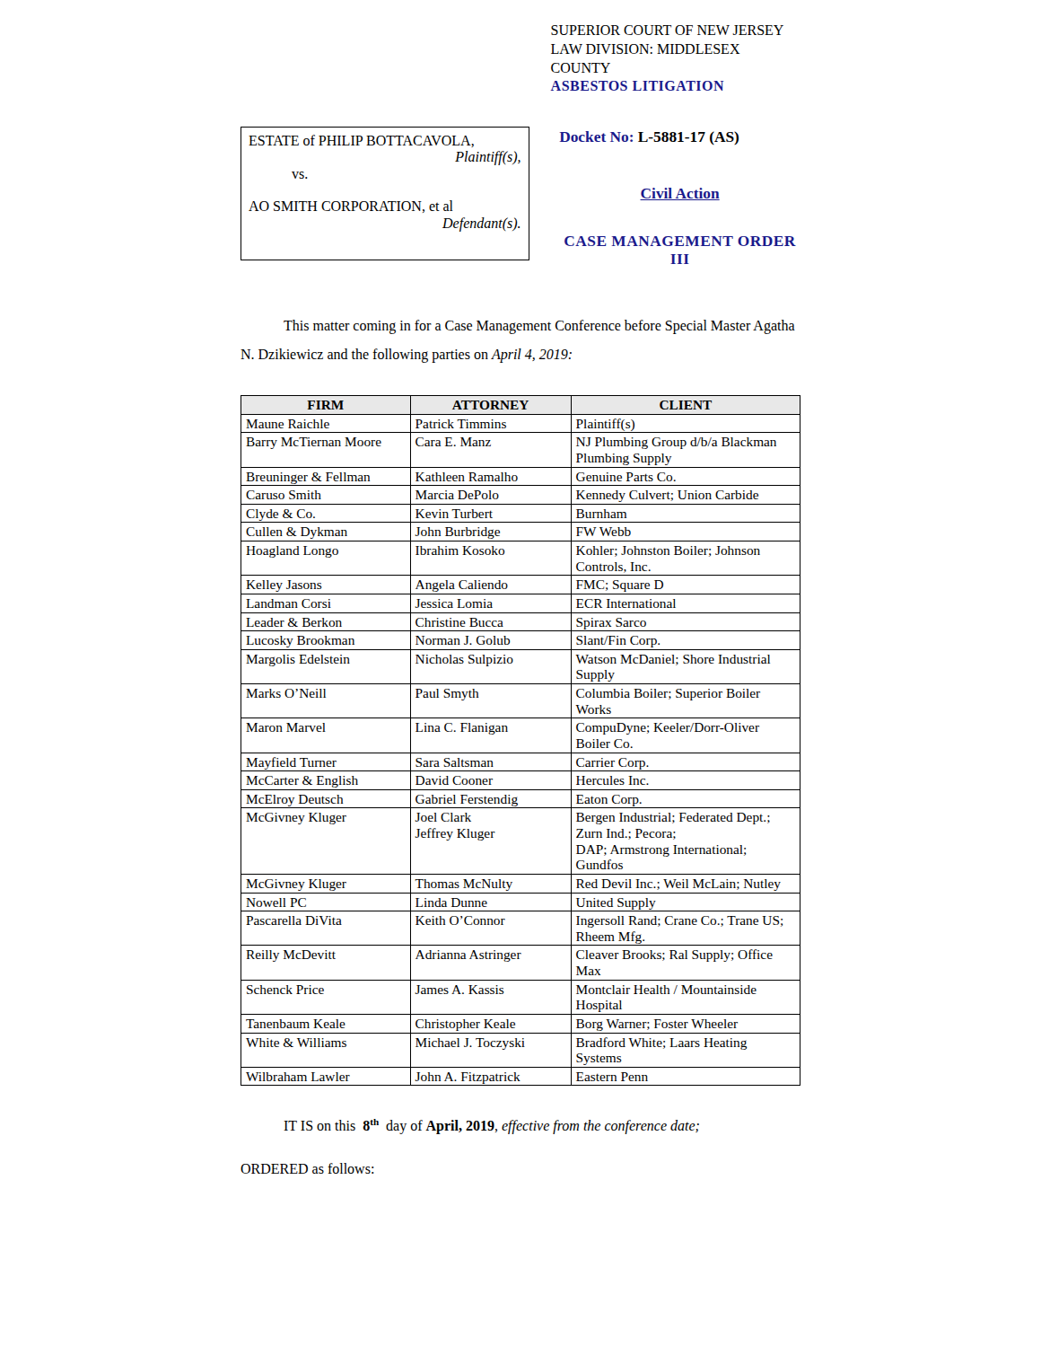SUPERIOR COURT OF NEW JERSEY
LAW DIVISION: MIDDLESEX COUNTY
ASBESTOS LITIGATION
ESTATE of PHILIP BOTTACAVOLA,
Plaintiff(s),
vs.
AO SMITH CORPORATION, et al
Defendant(s).
Docket No: L-5881-17 (AS)
Civil Action
CASE MANAGEMENT ORDER III
This matter coming in for a Case Management Conference before Special Master Agatha N. Dzikiewicz and the following parties on April 4, 2019:
| FIRM | ATTORNEY | CLIENT |
| --- | --- | --- |
| Maune Raichle | Patrick Timmins | Plaintiff(s) |
| Barry McTiernan Moore | Cara E. Manz | NJ Plumbing Group d/b/a Blackman Plumbing Supply |
| Breuninger & Fellman | Kathleen Ramalho | Genuine Parts Co. |
| Caruso Smith | Marcia DePolo | Kennedy Culvert; Union Carbide |
| Clyde & Co. | Kevin Turbert | Burnham |
| Cullen & Dykman | John Burbridge | FW Webb |
| Hoagland Longo | Ibrahim Kosoko | Kohler; Johnston Boiler; Johnson Controls, Inc. |
| Kelley Jasons | Angela Caliendo | FMC; Square D |
| Landman Corsi | Jessica Lomia | ECR International |
| Leader & Berkon | Christine Bucca | Spirax Sarco |
| Lucosky Brookman | Norman J. Golub | Slant/Fin Corp. |
| Margolis Edelstein | Nicholas Sulpizio | Watson McDaniel; Shore Industrial Supply |
| Marks O’Neill | Paul Smyth | Columbia Boiler; Superior Boiler Works |
| Maron Marvel | Lina C. Flanigan | CompuDyne; Keeler/Dorr-Oliver Boiler Co. |
| Mayfield Turner | Sara Saltsman | Carrier Corp. |
| McCarter & English | David Cooner | Hercules Inc. |
| McElroy Deutsch | Gabriel Ferstendig | Eaton Corp. |
| McGivney Kluger | Joel Clark Jeffrey Kluger | Bergen Industrial; Federated Dept.; Zurn Ind.; Pecora; DAP; Armstrong International; Gundfos |
| McGivney Kluger | Thomas McNulty | Red Devil Inc.; Weil McLain; Nutley |
| Nowell PC | Linda Dunne | United Supply |
| Pascarella DiVita | Keith O’Connor | Ingersoll Rand; Crane Co.; Trane US; Rheem Mfg. |
| Reilly McDevitt | Adrianna Astringer | Cleaver Brooks; Ral Supply; Office Max |
| Schenck Price | James A. Kassis | Montclair Health / Mountainside Hospital |
| Tanenbaum Keale | Christopher Keale | Borg Warner; Foster Wheeler |
| White & Williams | Michael J. Toczyski | Bradford White; Laars Heating Systems |
| Wilbraham Lawler | John A. Fitzpatrick | Eastern Penn |
IT IS on this 8th day of April, 2019, effective from the conference date;
ORDERED as follows: